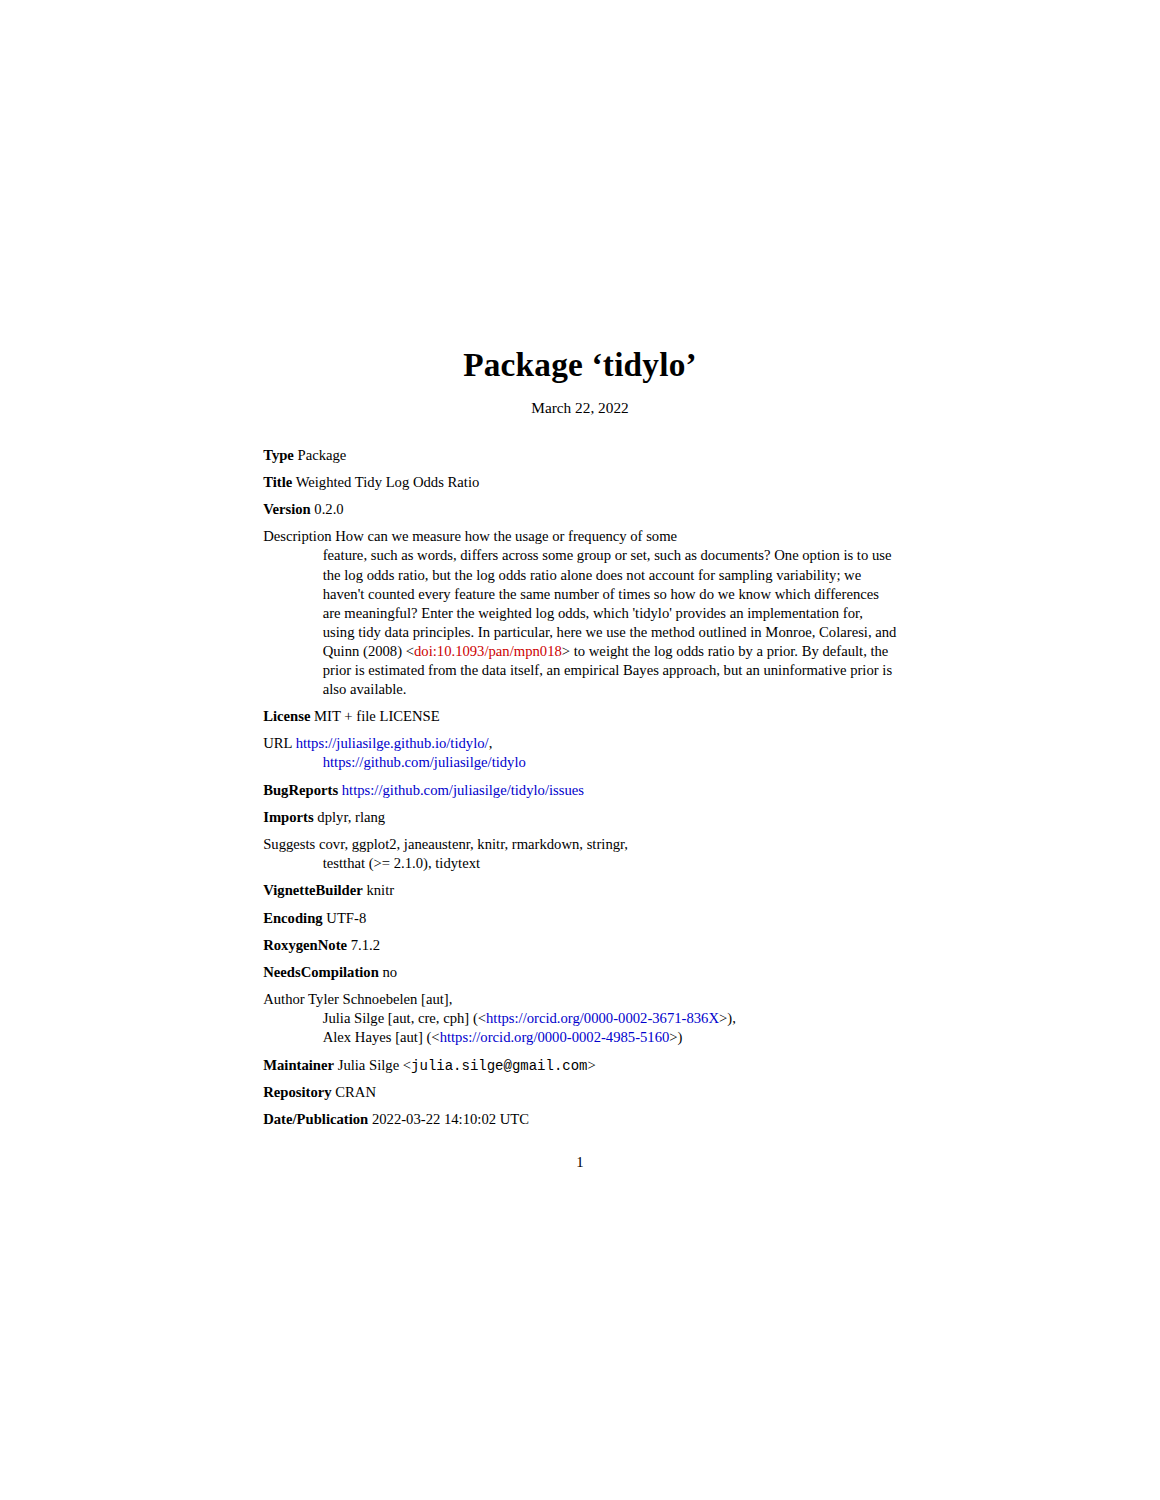Package ‘tidylo’
March 22, 2022
Type Package
Title Weighted Tidy Log Odds Ratio
Version 0.2.0
Description How can we measure how the usage or frequency of some feature, such as words, differs across some group or set, such as documents? One option is to use the log odds ratio, but the log odds ratio alone does not account for sampling variability; we haven't counted every feature the same number of times so how do we know which differences are meaningful? Enter the weighted log odds, which 'tidylo' provides an implementation for, using tidy data principles. In particular, here we use the method outlined in Monroe, Colaresi, and Quinn (2008) <doi:10.1093/pan/mpn018> to weight the log odds ratio by a prior. By default, the prior is estimated from the data itself, an empirical Bayes approach, but an uninformative prior is also available.
License MIT + file LICENSE
URL https://juliasilge.github.io/tidylo/, https://github.com/juliasilge/tidylo
BugReports https://github.com/juliasilge/tidylo/issues
Imports dplyr, rlang
Suggests covr, ggplot2, janeaustenr, knitr, rmarkdown, stringr, testthat (>= 2.1.0), tidytext
VignetteBuilder knitr
Encoding UTF-8
RoxygenNote 7.1.2
NeedsCompilation no
Author Tyler Schnoebelen [aut], Julia Silge [aut, cre, cph] (<https://orcid.org/0000-0002-3671-836X>),
Alex Hayes [aut] (<https://orcid.org/0000-0002-4985-5160>)
Maintainer Julia Silge <julia.silge@gmail.com>
Repository CRAN
Date/Publication 2022-03-22 14:10:02 UTC
1